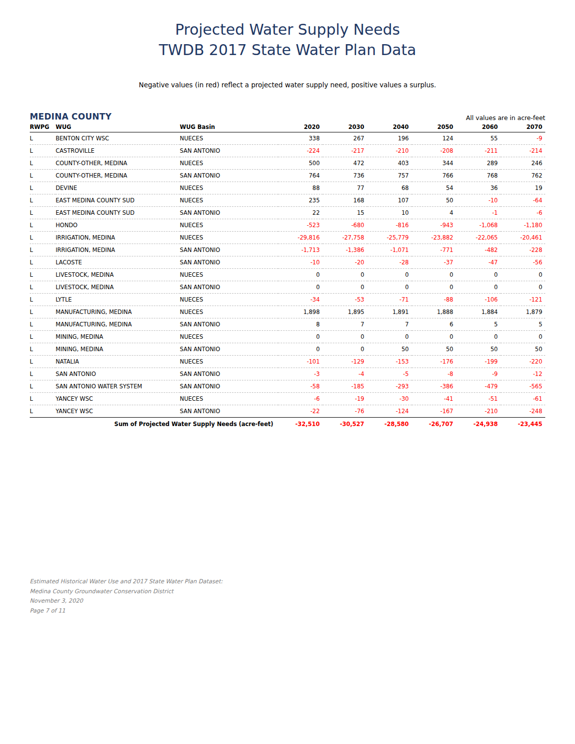Projected Water Supply Needs
TWDB 2017 State Water Plan Data
Negative values (in red) reflect a projected water supply need, positive values a surplus.
MEDINA COUNTY All values are in acre-feet
| RWPG | WUG | WUG Basin | 2020 | 2030 | 2040 | 2050 | 2060 | 2070 |
| --- | --- | --- | --- | --- | --- | --- | --- | --- |
| L | BENTON CITY WSC | NUECES | 338 | 267 | 196 | 124 | 55 | -9 |
| L | CASTROVILLE | SAN ANTONIO | -224 | -217 | -210 | -208 | -211 | -214 |
| L | COUNTY-OTHER, MEDINA | NUECES | 500 | 472 | 403 | 344 | 289 | 246 |
| L | COUNTY-OTHER, MEDINA | SAN ANTONIO | 764 | 736 | 757 | 766 | 768 | 762 |
| L | DEVINE | NUECES | 88 | 77 | 68 | 54 | 36 | 19 |
| L | EAST MEDINA COUNTY SUD | NUECES | 235 | 168 | 107 | 50 | -10 | -64 |
| L | EAST MEDINA COUNTY SUD | SAN ANTONIO | 22 | 15 | 10 | 4 | -1 | -6 |
| L | HONDO | NUECES | -523 | -680 | -816 | -943 | -1,068 | -1,180 |
| L | IRRIGATION, MEDINA | NUECES | -29,816 | -27,758 | -25,779 | -23,882 | -22,065 | -20,461 |
| L | IRRIGATION, MEDINA | SAN ANTONIO | -1,713 | -1,386 | -1,071 | -771 | -482 | -228 |
| L | LACOSTE | SAN ANTONIO | -10 | -20 | -28 | -37 | -47 | -56 |
| L | LIVESTOCK, MEDINA | NUECES | 0 | 0 | 0 | 0 | 0 | 0 |
| L | LIVESTOCK, MEDINA | SAN ANTONIO | 0 | 0 | 0 | 0 | 0 | 0 |
| L | LYTLE | NUECES | -34 | -53 | -71 | -88 | -106 | -121 |
| L | MANUFACTURING, MEDINA | NUECES | 1,898 | 1,895 | 1,891 | 1,888 | 1,884 | 1,879 |
| L | MANUFACTURING, MEDINA | SAN ANTONIO | 8 | 7 | 7 | 6 | 5 | 5 |
| L | MINING, MEDINA | NUECES | 0 | 0 | 0 | 0 | 0 | 0 |
| L | MINING, MEDINA | SAN ANTONIO | 0 | 0 | 50 | 50 | 50 | 50 |
| L | NATALIA | NUECES | -101 | -129 | -153 | -176 | -199 | -220 |
| L | SAN ANTONIO | SAN ANTONIO | -3 | -4 | -5 | -8 | -9 | -12 |
| L | SAN ANTONIO WATER SYSTEM | SAN ANTONIO | -58 | -185 | -293 | -386 | -479 | -565 |
| L | YANCEY WSC | NUECES | -6 | -19 | -30 | -41 | -51 | -61 |
| L | YANCEY WSC | SAN ANTONIO | -22 | -76 | -124 | -167 | -210 | -248 |
| Sum of Projected Water Supply Needs (acre-feet) | -32,510 | -30,527 | -28,580 | -26,707 | -24,938 | -23,445 |
Estimated Historical Water Use and 2017 State Water Plan Dataset:
Medina County Groundwater Conservation District
November 3, 2020
Page 7 of 11